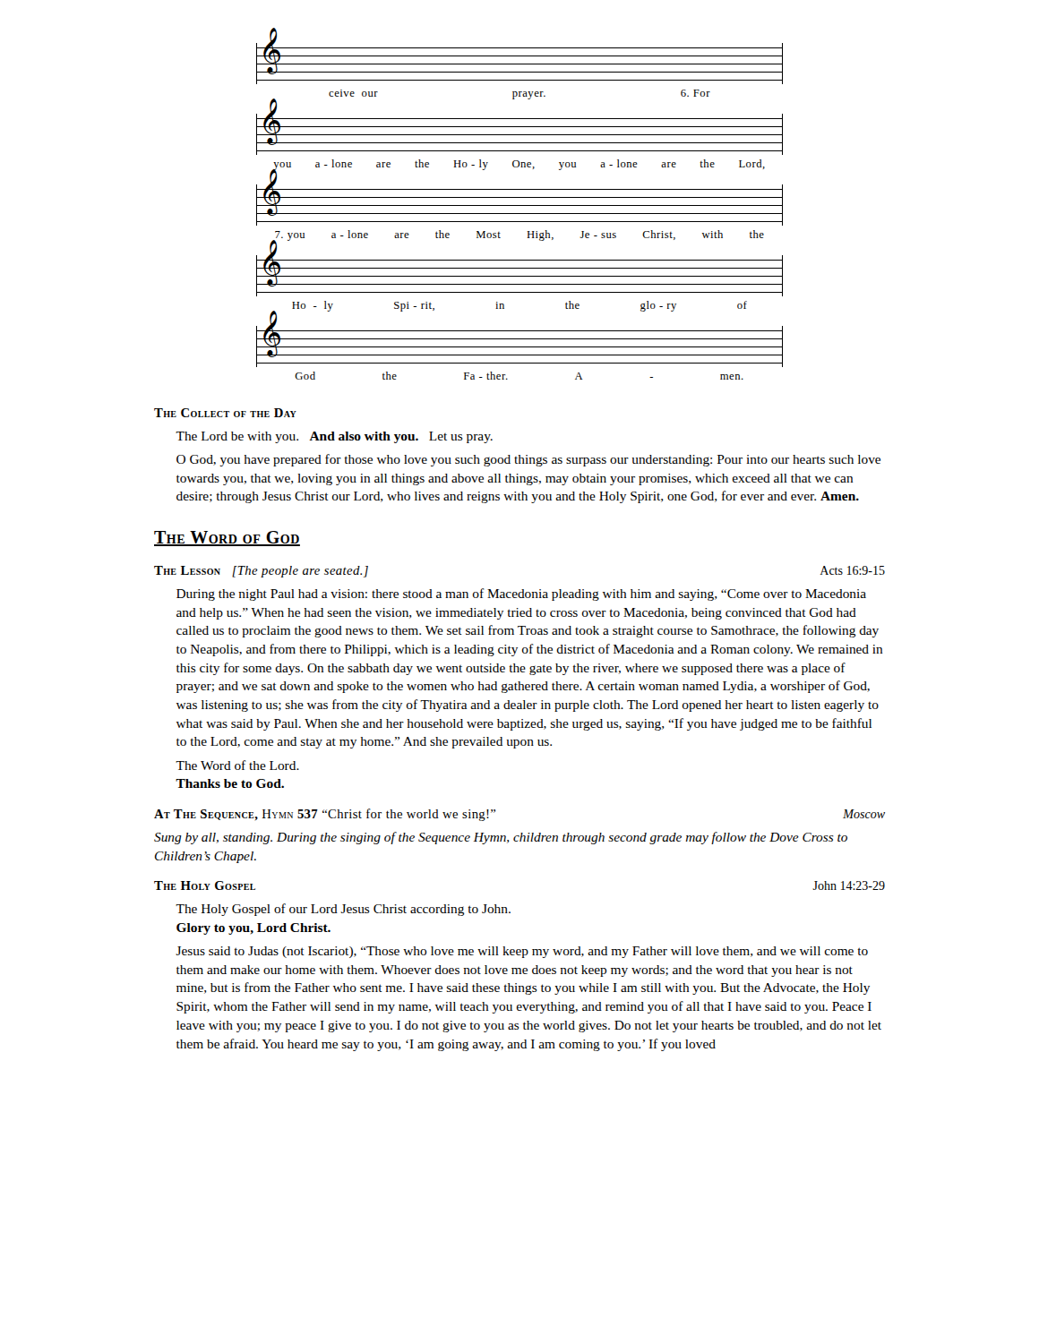ceive our prayer. 6. For
you a - lone are the Ho - ly One, you a - lone are the Lord,
7. you a - lone are the Most High, Je - sus Christ, with the
Ho - ly Spi - rit, in the glo - ry of
God the Fa - ther. A - men.
The Collect of the Day
The Lord be with you. And also with you. Let us pray.
O God, you have prepared for those who love you such good things as surpass our understanding: Pour into our hearts such love towards you, that we, loving you in all things and above all things, may obtain your promises, which exceed all that we can desire; through Jesus Christ our Lord, who lives and reigns with you and the Holy Spirit, one God, for ever and ever. Amen.
The Word of God
The Lesson [The people are seated.] Acts 16:9-15
During the night Paul had a vision: there stood a man of Macedonia pleading with him and saying, “Come over to Macedonia and help us.” When he had seen the vision, we immediately tried to cross over to Macedonia, being convinced that God had called us to proclaim the good news to them. We set sail from Troas and took a straight course to Samothrace, the following day to Neapolis, and from there to Philippi, which is a leading city of the district of Macedonia and a Roman colony. We remained in this city for some days. On the sabbath day we went outside the gate by the river, where we supposed there was a place of prayer; and we sat down and spoke to the women who had gathered there. A certain woman named Lydia, a worshiper of God, was listening to us; she was from the city of Thyatira and a dealer in purple cloth. The Lord opened her heart to listen eagerly to what was said by Paul. When she and her household were baptized, she urged us, saying, “If you have judged me to be faithful to the Lord, come and stay at my home.” And she prevailed upon us.
The Word of the Lord.
Thanks be to God.
At The Sequence, Hymn 537 “Christ for the world we sing!” Moscow
Sung by all, standing. During the singing of the Sequence Hymn, children through second grade may follow the Dove Cross to Children’s Chapel.
The Holy Gospel John 14:23-29
The Holy Gospel of our Lord Jesus Christ according to John.
Glory to you, Lord Christ.
Jesus said to Judas (not Iscariot), “Those who love me will keep my word, and my Father will love them, and we will come to them and make our home with them. Whoever does not love me does not keep my words; and the word that you hear is not mine, but is from the Father who sent me. I have said these things to you while I am still with you. But the Advocate, the Holy Spirit, whom the Father will send in my name, will teach you everything, and remind you of all that I have said to you. Peace I leave with you; my peace I give to you. I do not give to you as the world gives. Do not let your hearts be troubled, and do not let them be afraid. You heard me say to you, ‘I am going away, and I am coming to you.’ If you loved